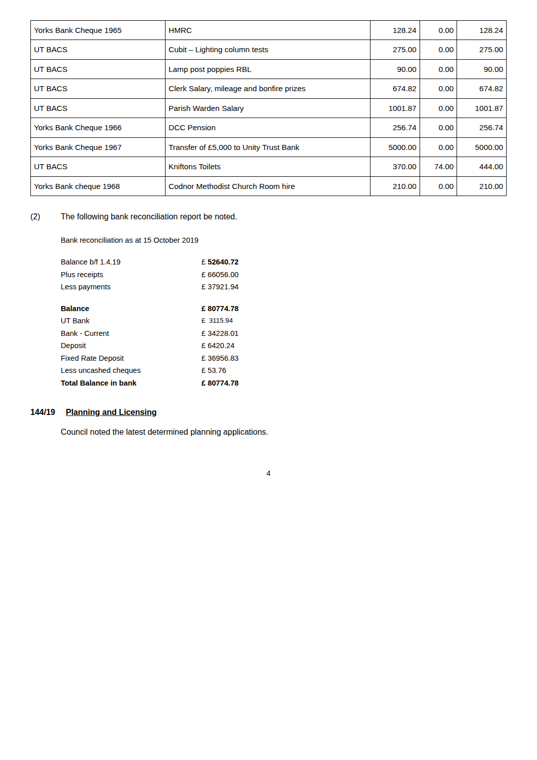| Yorks Bank Cheque 1965 | HMRC | 128.24 | 0.00 | 128.24 |
| UT BACS | Cubit – Lighting column tests | 275.00 | 0.00 | 275.00 |
| UT BACS | Lamp post poppies RBL | 90.00 | 0.00 | 90.00 |
| UT BACS | Clerk Salary, mileage and bonfire prizes | 674.82 | 0.00 | 674.82 |
| UT BACS | Parish Warden Salary | 1001.87 | 0.00 | 1001.87 |
| Yorks Bank Cheque 1966 | DCC Pension | 256.74 | 0.00 | 256.74 |
| Yorks Bank Cheque 1967 | Transfer of £5,000 to Unity Trust Bank | 5000.00 | 0.00 | 5000.00 |
| UT BACS | Kniftons Toilets | 370.00 | 74.00 | 444.00 |
| Yorks Bank cheque 1968 | Codnor Methodist Church Room hire | 210.00 | 0.00 | 210.00 |
(2)
The following bank reconciliation report be noted.
Bank reconciliation as at 15 October 2019
| Balance b/f 1.4.19 | £ 52640.72 |
| Plus receipts | £ 66056.00 |
| Less payments | £ 37921.94 |
| Balance | £ 80774.78 |
| UT Bank | £ 3115.94 |
| Bank - Current | £ 34228.01 |
| Deposit | £ 6420.24 |
| Fixed Rate Deposit | £ 36956.83 |
| Less uncashed cheques | £ 53.76 |
| Total Balance in bank | £ 80774.78 |
144/19 Planning and Licensing
Council noted the latest determined planning applications.
4